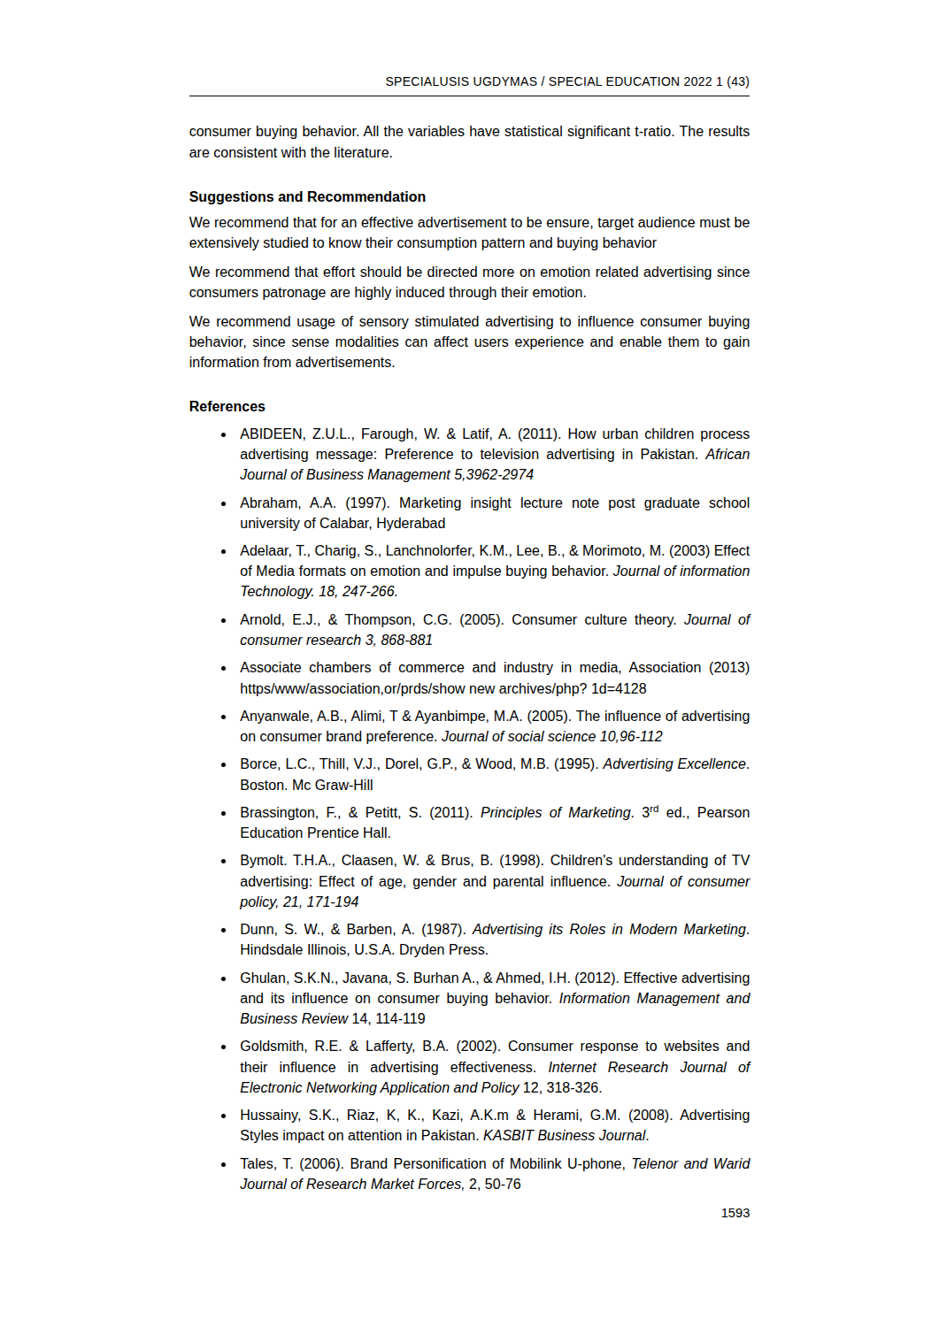SPECIALUSIS UGDYMAS / SPECIAL EDUCATION 2022 1 (43)
consumer buying behavior. All the variables have statistical significant t-ratio. The results are consistent with the literature.
Suggestions and Recommendation
We recommend that for an effective advertisement to be ensure, target audience must be extensively studied to know their consumption pattern and buying behavior
We recommend that effort should be directed more on emotion related advertising since consumers patronage are highly induced through their emotion.
We recommend usage of sensory stimulated advertising to influence consumer buying behavior, since sense modalities can affect users experience and enable them to gain information from advertisements.
References
ABIDEEN, Z.U.L., Farough, W. & Latif, A. (2011). How urban children process advertising message: Preference to television advertising in Pakistan. African Journal of Business Management 5,3962-2974
Abraham, A.A. (1997). Marketing insight lecture note post graduate school university of Calabar, Hyderabad
Adelaar, T., Charig, S., Lanchnolorfer, K.M., Lee, B., & Morimoto, M. (2003) Effect of Media formats on emotion and impulse buying behavior. Journal of information Technology. 18, 247-266.
Arnold, E.J., & Thompson, C.G. (2005). Consumer culture theory. Journal of consumer research 3, 868-881
Associate chambers of commerce and industry in media, Association (2013) https/www/association,or/prds/show new archives/php? 1d=4128
Anyanwale, A.B., Alimi, T & Ayanbimpe, M.A. (2005). The influence of advertising on consumer brand preference. Journal of social science 10,96-112
Borce, L.C., Thill, V.J., Dorel, G.P., & Wood, M.B. (1995). Advertising Excellence. Boston. Mc Graw-Hill
Brassington, F., & Petitt, S. (2011). Principles of Marketing. 3rd ed., Pearson Education Prentice Hall.
Bymolt. T.H.A., Claasen, W. & Brus, B. (1998). Children's understanding of TV advertising: Effect of age, gender and parental influence. Journal of consumer policy, 21, 171-194
Dunn, S. W., & Barben, A. (1987). Advertising its Roles in Modern Marketing. Hindsdale Illinois, U.S.A. Dryden Press.
Ghulan, S.K.N., Javana, S. Burhan A., & Ahmed, I.H. (2012). Effective advertising and its influence on consumer buying behavior. Information Management and Business Review 14, 114-119
Goldsmith, R.E. & Lafferty, B.A. (2002). Consumer response to websites and their influence in advertising effectiveness. Internet Research Journal of Electronic Networking Application and Policy 12, 318-326.
Hussainy, S.K., Riaz, K, K., Kazi, A.K.m & Herami, G.M. (2008). Advertising Styles impact on attention in Pakistan. KASBIT Business Journal.
Tales, T. (2006). Brand Personification of Mobilink U-phone, Telenor and Warid Journal of Research Market Forces, 2, 50-76
1593